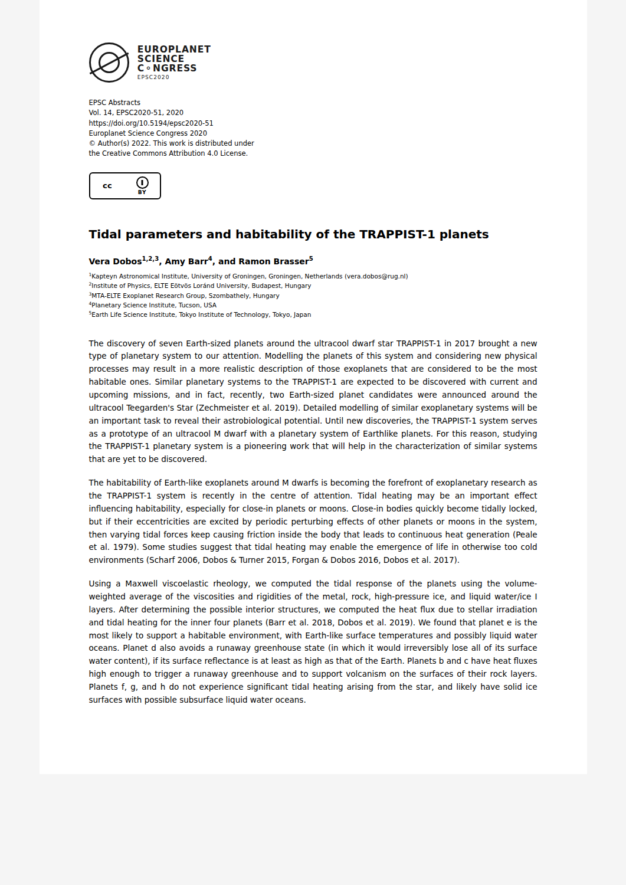EUROPLANET SCIENCE C⚬NGRESS EPSC2020
EPSC Abstracts
Vol. 14, EPSC2020-51, 2020
https://doi.org/10.5194/epsc2020-51
Europlanet Science Congress 2020
© Author(s) 2022. This work is distributed under
the Creative Commons Attribution 4.0 License.
cc
BY
Tidal parameters and habitability of the TRAPPIST-1 planets
Vera Dobos1,2,3, Amy Barr4, and Ramon Brasser5
1Kapteyn Astronomical Institute, University of Groningen, Groningen, Netherlands (vera.dobos@rug.nl)
2Institute of Physics, ELTE Eötvös Loránd University, Budapest, Hungary
3MTA-ELTE Exoplanet Research Group, Szombathely, Hungary
4Planetary Science Institute, Tucson, USA
5Earth Life Science Institute, Tokyo Institute of Technology, Tokyo, Japan
The discovery of seven Earth-sized planets around the ultracool dwarf star TRAPPIST-1 in 2017 brought a new type of planetary system to our attention. Modelling the planets of this system and considering new physical processes may result in a more realistic description of those exoplanets that are considered to be the most habitable ones. Similar planetary systems to the TRAPPIST-1 are expected to be discovered with current and upcoming missions, and in fact, recently, two Earth-sized planet candidates were announced around the ultracool Teegarden's Star (Zechmeister et al. 2019). Detailed modelling of similar exoplanetary systems will be an important task to reveal their astrobiological potential. Until new discoveries, the TRAPPIST-1 system serves as a prototype of an ultracool M dwarf with a planetary system of Earthlike planets. For this reason, studying the TRAPPIST-1 planetary system is a pioneering work that will help in the characterization of similar systems that are yet to be discovered.
The habitability of Earth-like exoplanets around M dwarfs is becoming the forefront of exoplanetary research as the TRAPPIST-1 system is recently in the centre of attention. Tidal heating may be an important effect influencing habitability, especially for close-in planets or moons. Close-in bodies quickly become tidally locked, but if their eccentricities are excited by periodic perturbing effects of other planets or moons in the system, then varying tidal forces keep causing friction inside the body that leads to continuous heat generation (Peale et al. 1979). Some studies suggest that tidal heating may enable the emergence of life in otherwise too cold environments (Scharf 2006, Dobos & Turner 2015, Forgan & Dobos 2016, Dobos et al. 2017).
Using a Maxwell viscoelastic rheology, we computed the tidal response of the planets using the volume-weighted average of the viscosities and rigidities of the metal, rock, high-pressure ice, and liquid water/ice I layers. After determining the possible interior structures, we computed the heat flux due to stellar irradiation and tidal heating for the inner four planets (Barr et al. 2018, Dobos et al. 2019). We found that planet e is the most likely to support a habitable environment, with Earth-like surface temperatures and possibly liquid water oceans. Planet d also avoids a runaway greenhouse state (in which it would irreversibly lose all of its surface water content), if its surface reflectance is at least as high as that of the Earth. Planets b and c have heat fluxes high enough to trigger a runaway greenhouse and to support volcanism on the surfaces of their rock layers. Planets f, g, and h do not experience significant tidal heating arising from the star, and likely have solid ice surfaces with possible subsurface liquid water oceans.